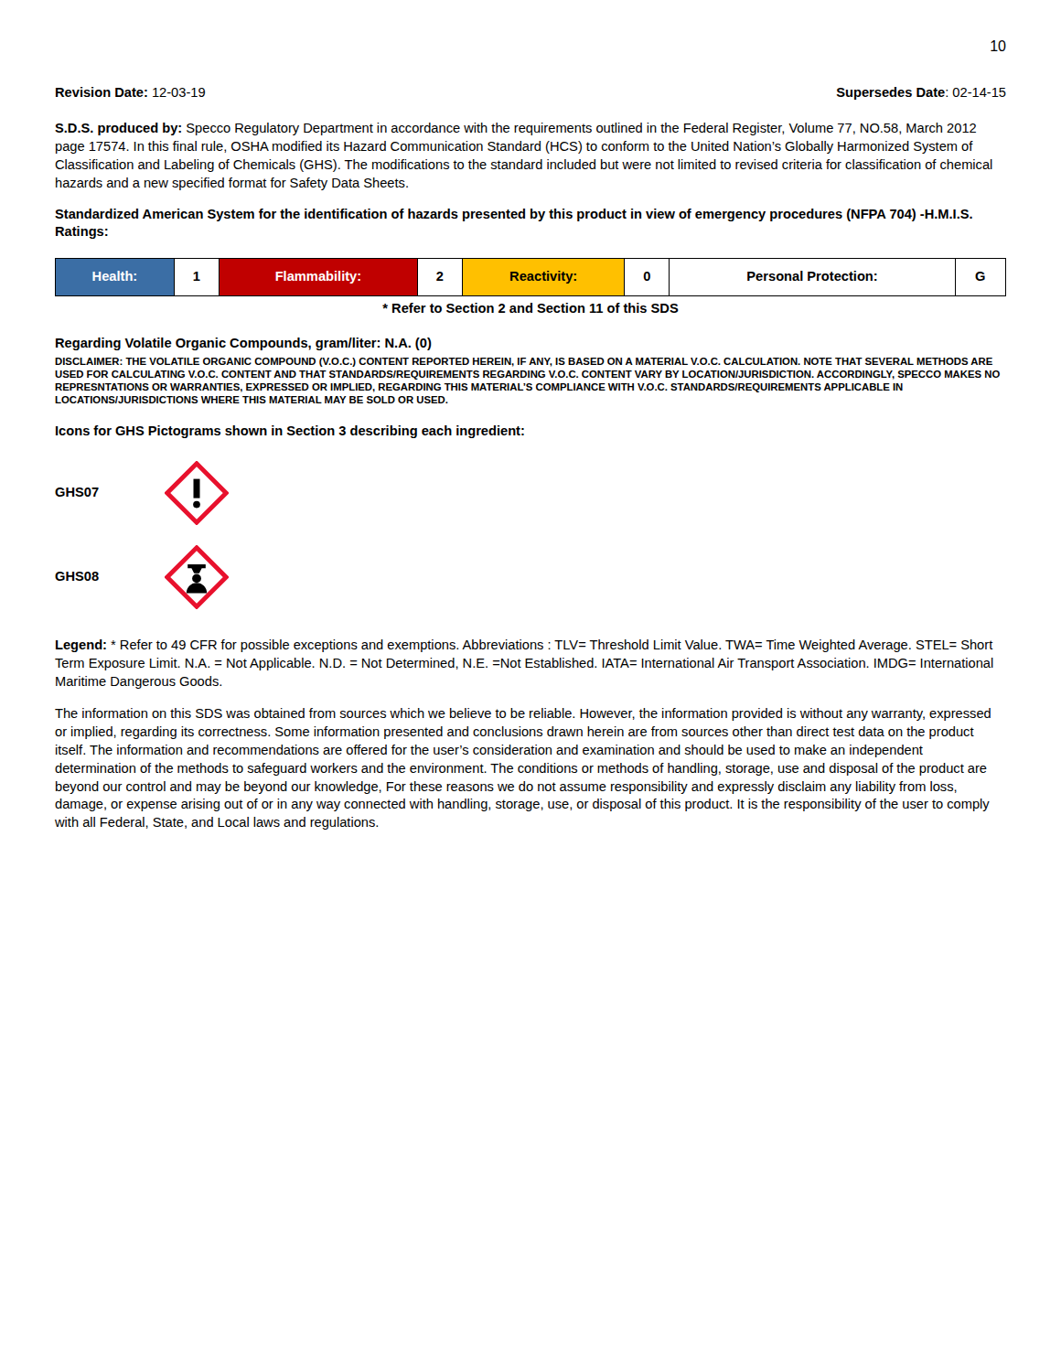10
Revision Date: 12-03-19
Supersedes Date: 02-14-15
S.D.S. produced by: Specco Regulatory Department in accordance with the requirements outlined in the Federal Register, Volume 77, NO.58, March 2012 page 17574. In this final rule, OSHA modified its Hazard Communication Standard (HCS) to conform to the United Nation’s Globally Harmonized System of Classification and Labeling of Chemicals (GHS). The modifications to the standard included but were not limited to revised criteria for classification of chemical hazards and a new specified format for Safety Data Sheets.
Standardized American System for the identification of hazards presented by this product in view of emergency procedures (NFPA 704) -H.M.I.S. Ratings:
| Health: | 1 | Flammability: | 2 | Reactivity: | 0 | Personal Protection: | G |
* Refer to Section 2 and Section 11 of this SDS
Regarding Volatile Organic Compounds, gram/liter: N.A. (0)
DISCLAIMER: THE VOLATILE ORGANIC COMPOUND (V.O.C.) CONTENT REPORTED HEREIN, IF ANY, IS BASED ON A MATERIAL V.O.C. CALCULATION. NOTE THAT SEVERAL METHODS ARE USED FOR CALCULATING V.O.C. CONTENT AND THAT STANDARDS/REQUIREMENTS REGARDING V.O.C. CONTENT VARY BY LOCATION/JURISDICTION. ACCORDINGLY, SPECCO MAKES NO REPRESNTATIONS OR WARRANTIES, EXPRESSED OR IMPLIED, REGARDING THIS MATERIAL’S COMPLIANCE WITH V.O.C. STANDARDS/REQUIREMENTS APPLICABLE IN LOCATIONS/JURISDICTIONS WHERE THIS MATERIAL MAY BE SOLD OR USED.
Icons for GHS Pictograms shown in Section 3 describing each ingredient:
GHS07
GHS08
Legend: * Refer to 49 CFR for possible exceptions and exemptions. Abbreviations : TLV= Threshold Limit Value. TWA= Time Weighted Average. STEL= Short Term Exposure Limit. N.A. = Not Applicable. N.D. = Not Determined, N.E. =Not Established. IATA= International Air Transport Association. IMDG= International Maritime Dangerous Goods.
The information on this SDS was obtained from sources which we believe to be reliable. However, the information provided is without any warranty, expressed or implied, regarding its correctness. Some information presented and conclusions drawn herein are from sources other than direct test data on the product itself. The information and recommendations are offered for the user’s consideration and examination and should be used to make an independent determination of the methods to safeguard workers and the environment. The conditions or methods of handling, storage, use and disposal of the product are beyond our control and may be beyond our knowledge, For these reasons we do not assume responsibility and expressly disclaim any liability from loss, damage, or expense arising out of or in any way connected with handling, storage, use, or disposal of this product. It is the responsibility of the user to comply with all Federal, State, and Local laws and regulations.